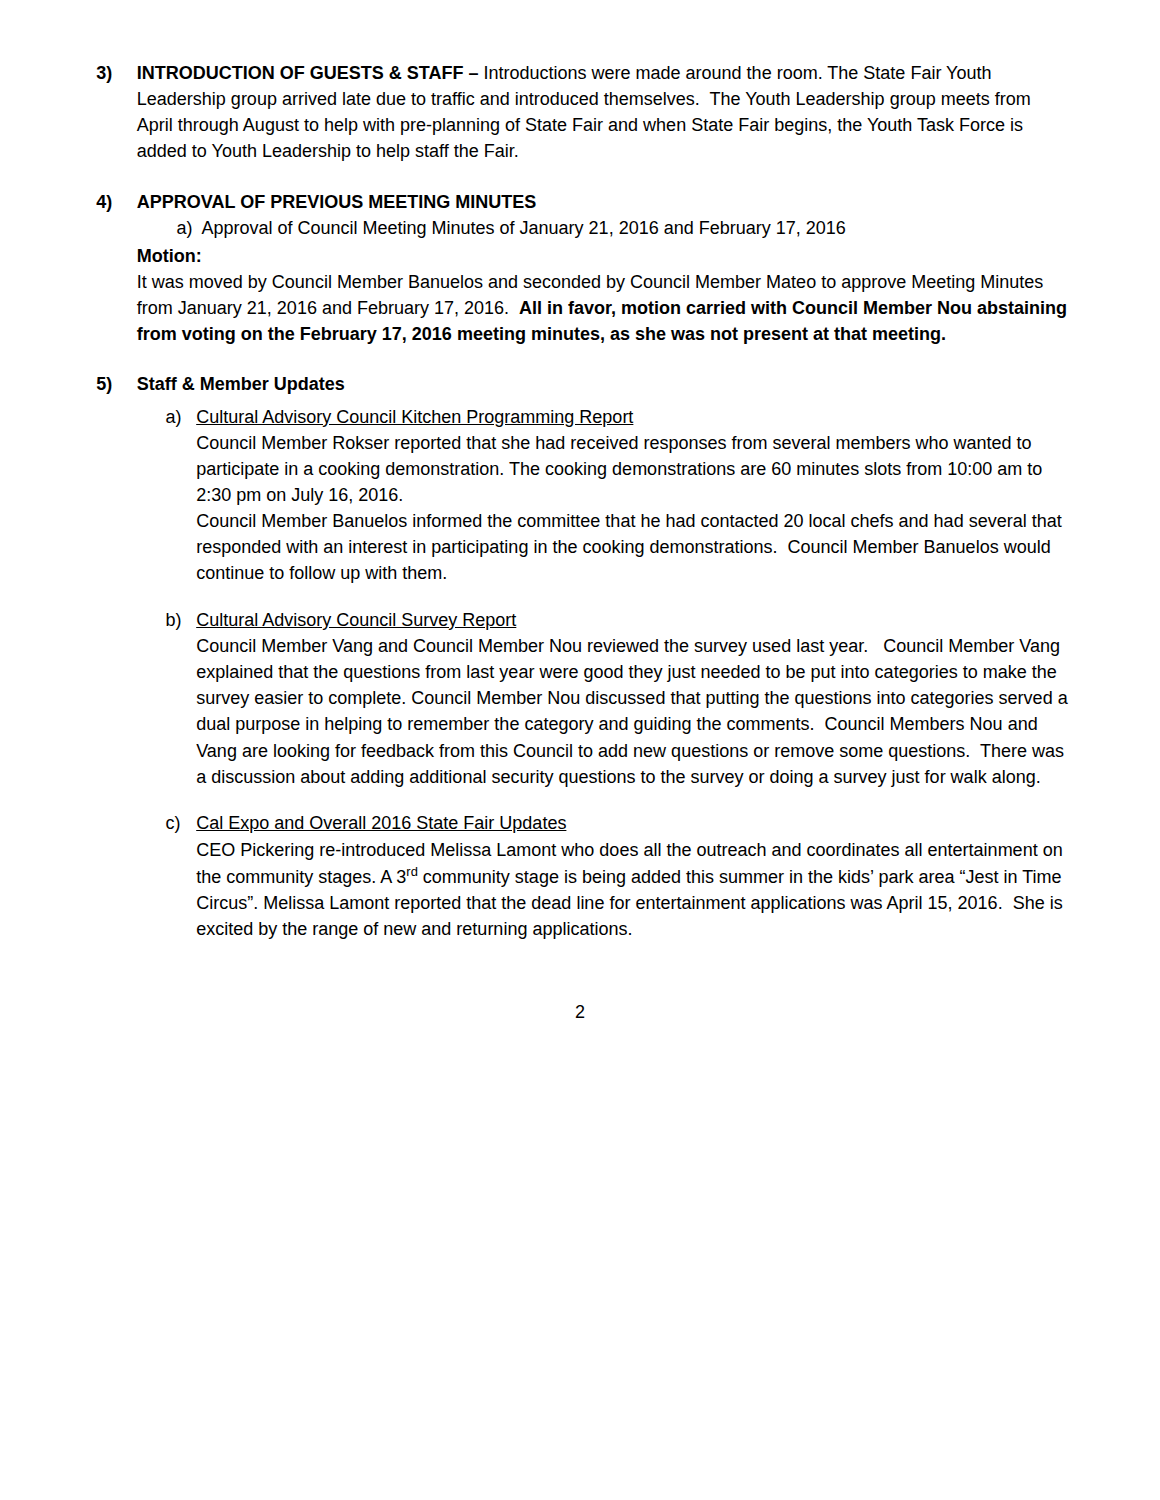INTRODUCTION OF GUESTS & STAFF – Introductions were made around the room. The State Fair Youth Leadership group arrived late due to traffic and introduced themselves. The Youth Leadership group meets from April through August to help with pre-planning of State Fair and when State Fair begins, the Youth Task Force is added to Youth Leadership to help staff the Fair.
APPROVAL OF PREVIOUS MEETING MINUTES
a) Approval of Council Meeting Minutes of January 21, 2016 and February 17, 2016
Motion:
It was moved by Council Member Banuelos and seconded by Council Member Mateo to approve Meeting Minutes from January 21, 2016 and February 17, 2016. All in favor, motion carried with Council Member Nou abstaining from voting on the February 17, 2016 meeting minutes, as she was not present at that meeting.
Staff & Member Updates
a) Cultural Advisory Council Kitchen Programming Report
Council Member Rokser reported that she had received responses from several members who wanted to participate in a cooking demonstration. The cooking demonstrations are 60 minutes slots from 10:00 am to 2:30 pm on July 16, 2016.
Council Member Banuelos informed the committee that he had contacted 20 local chefs and had several that responded with an interest in participating in the cooking demonstrations. Council Member Banuelos would continue to follow up with them.
b) Cultural Advisory Council Survey Report
Council Member Vang and Council Member Nou reviewed the survey used last year. Council Member Vang explained that the questions from last year were good they just needed to be put into categories to make the survey easier to complete. Council Member Nou discussed that putting the questions into categories served a dual purpose in helping to remember the category and guiding the comments. Council Members Nou and Vang are looking for feedback from this Council to add new questions or remove some questions. There was a discussion about adding additional security questions to the survey or doing a survey just for walk along.
c) Cal Expo and Overall 2016 State Fair Updates
CEO Pickering re-introduced Melissa Lamont who does all the outreach and coordinates all entertainment on the community stages. A 3rd community stage is being added this summer in the kids’ park area “Jest in Time Circus”. Melissa Lamont reported that the dead line for entertainment applications was April 15, 2016. She is excited by the range of new and returning applications.
2